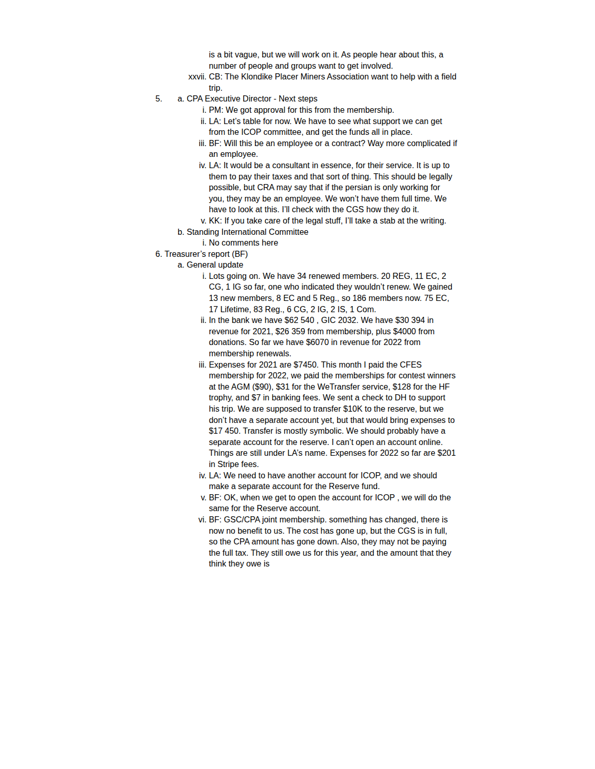is a bit vague, but we will work on it. As people hear about this, a number of people and groups want to get involved.
CB: The Klondike Placer Miners Association want to help with a field trip.
CPA Executive Director - Next steps
PM: We got approval for this from the membership.
LA: Let’s table for now. We have to see what support we can get from the ICOP committee, and get the funds all in place.
BF: Will this be an employee or a contract? Way more complicated if an employee.
LA: It would be a consultant in essence, for their service. It is up to them to pay their taxes and that sort of thing. This should be legally possible, but CRA may say that if the persian is only working for you, they may be an employee. We won’t have them full time. We have to look at this. I’ll check with the CGS how they do it.
KK: If you take care of the legal stuff, I’ll take a stab at the writing.
Standing International Committee
No comments here
Treasurer’s report (BF)
General update
Lots going on. We have 34 renewed members. 20 REG, 11 EC, 2 CG, 1 IG so far, one who indicated they wouldn’t renew. We gained 13 new members, 8 EC and 5 Reg., so 186 members now. 75 EC, 17 Lifetime, 83 Reg., 6 CG, 2 IG, 2 IS, 1 Com.
In the bank we have $62 540 , GIC 2032. We have $30 394 in revenue for 2021, $26 359 from membership, plus $4000 from donations. So far we have $6070 in revenue for 2022 from membership renewals.
Expenses for 2021 are $7450. This month I paid the CFES membership for 2022, we paid the memberships for contest winners at the AGM ($90), $31 for the WeTransfer service, $128 for the HF trophy, and $7 in banking fees. We sent a check to DH to support his trip. We are supposed to transfer $10K to the reserve, but we don’t have a separate account yet, but that would bring expenses to $17 450. Transfer is mostly symbolic. We should probably have a separate account for the reserve. I can’t open an account online. Things are still under LA’s name. Expenses for 2022 so far are $201 in Stripe fees.
LA: We need to have another account for ICOP, and we should make a separate account for the Reserve fund.
BF: OK, when we get to open the account for ICOP , we will do the same for the Reserve account.
BF: GSC/CPA joint membership. something has changed, there is now no benefit to us. The cost has gone up, but the CGS is in full, so the CPA amount has gone down. Also, they may not be paying the full tax. They still owe us for this year, and the amount that they think they owe is